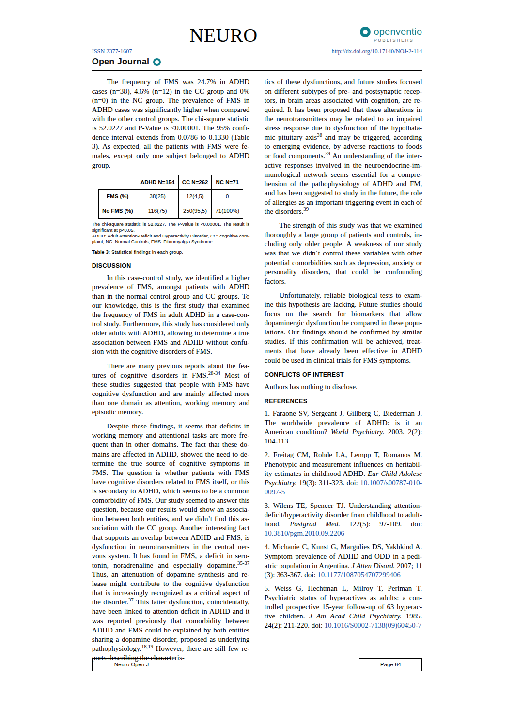NEURO
openventio
PUBLISHERS
ISSN 2377-1607
http://dx.doi.org/10.17140/NOJ-2-114
Open Journal
The frequency of FMS was 24.7% in ADHD cases (n=38), 4.6% (n=12) in the CC group and 0% (n=0) in the NC group. The prevalence of FMS in ADHD cases was significantly higher when compared with the other control groups. The chi-square statistic is 52.0227 and P-Value is <0.00001. The 95% confidence interval extends from 0.0786 to 0.1330 (Table 3). As expected, all the patients with FMS were females, except only one subject belonged to ADHD group.
| | ADHD N=154 | CC N=262 | NC N=71 |
| --- | --- | --- | --- |
| FMS (%) | 38(25) | 12(4,5) | 0 |
| No FMS (%) | 116(75) | 250(95,5) | 71(100%) |
The chi-square statistic is 52.0227. The P-value is <0.00001. The result is significant at p<0.05.
ADHD: Adult Attention-Deficit and Hyperactivity Disorder, CC: cognitive complaint, NC: Normal Controls, FMS: Fibromyalgia Syndrome
Table 3: Statistical findings in each group.
DISCUSSION
In this case-control study, we identified a higher prevalence of FMS, amongst patients with ADHD than in the normal control group and CC groups. To our knowledge, this is the first study that examined the frequency of FMS in adult ADHD in a case-control study. Furthermore, this study has considered only older adults with ADHD, allowing to determine a true association between FMS and ADHD without confusion with the cognitive disorders of FMS.
There are many previous reports about the features of cognitive disorders in FMS.28-34 Most of these studies suggested that people with FMS have cognitive dysfunction and are mainly affected more than one domain as attention, working memory and episodic memory.
Despite these findings, it seems that deficits in working memory and attentional tasks are more frequent than in other domains. The fact that these domains are affected in ADHD, showed the need to determine the true source of cognitive symptoms in FMS. The question is whether patients with FMS have cognitive disorders related to FMS itself, or this is secondary to ADHD, which seems to be a common comorbidity of FMS. Our study seemed to answer this question, because our results would show an association between both entities, and we didn’t find this association with the CC group. Another interesting fact that supports an overlap between ADHD and FMS, is dysfunction in neurotransmitters in the central nervous system. It has found in FMS, a deficit in serotonin, noradrenaline and especially dopamine.35-37 Thus, an attenuation of dopamine synthesis and release might contribute to the cognitive dysfunction that is increasingly recognized as a critical aspect of the disorder.37 This latter dysfunction, coincidentally, have been linked to attention deficit in ADHD and it was reported previously that comorbidity between ADHD and FMS could be explained by both entities sharing a dopamine disorder, proposed as underlying pathophysiology.18,19 However, there are still few reports describing the characteris-
tics of these dysfunctions, and future studies focused on different subtypes of pre- and postsynaptic receptors, in brain areas associated with cognition, are required. It has been proposed that these alterations in the neurotransmitters may be related to an impaired stress response due to dysfunction of the hypothalamic pituitary axis38 and may be triggered, according to emerging evidence, by adverse reactions to foods or food components.39 An understanding of the interactive responses involved in the neuroendocrine-immunological network seems essential for a comprehension of the pathophysiology of ADHD and FM, and has been suggested to study in the future, the role of allergies as an important triggering event in each of the disorders.39
The strength of this study was that we examined thoroughly a large group of patients and controls, including only older people. A weakness of our study was that we didn´t control these variables with other potential comorbidities such as depression, anxiety or personality disorders, that could be confounding factors.
Unfortunately, reliable biological tests to examine this hypothesis are lacking. Future studies should focus on the search for biomarkers that allow dopaminergic dysfunction be compared in these populations. Our findings should be confirmed by similar studies. If this confirmation will be achieved, treatments that have already been effective in ADHD could be used in clinical trials for FMS symptoms.
CONFLICTS OF INTEREST
Authors has nothing to disclose.
REFERENCES
1. Faraone SV, Sergeant J, Gillberg C, Biederman J. The worldwide prevalence of ADHD: is it an American condition? World Psychiatry. 2003. 2(2): 104-113.
2. Freitag CM, Rohde LA, Lempp T, Romanos M. Phenotypic and measurement influences on heritability estimates in childhood ADHD. Eur Child Adolesc Psychiatry. 19(3): 311-323. doi: 10.1007/s00787-010-0097-5
3. Wilens TE, Spencer TJ. Understanding attention-deficit/hyperactivity disorder from childhood to adulthood. Postgrad Med. 122(5): 97-109. doi: 10.3810/pgm.2010.09.2206
4. Michanie C, Kunst G, Margulies DS, Yakhkind A. Symptom prevalence of ADHD and ODD in a pediatric population in Argentina. J Atten Disord. 2007; 11 (3): 363-367. doi: 10.1177/1087054707299406
5. Weiss G, Hechtman L, Milroy T, Perlman T. Psychiatric status of hyperactives as adults: a controlled prospective 15-year follow-up of 63 hyperactive children. J Am Acad Child Psychiatry. 1985. 24(2): 211-220. doi: 10.1016/S0002-7138(09)60450-7
Neuro Open J
Page 64